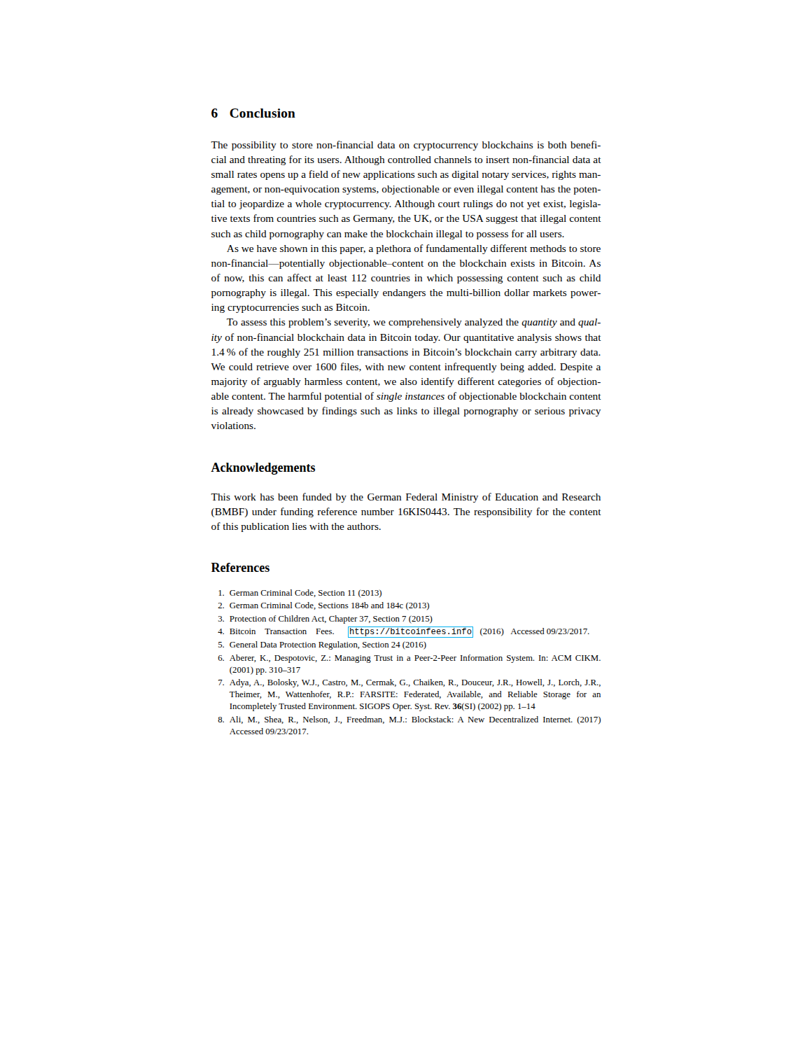6 Conclusion
The possibility to store non-financial data on cryptocurrency blockchains is both beneficial and threating for its users. Although controlled channels to insert non-financial data at small rates opens up a field of new applications such as digital notary services, rights management, or non-equivocation systems, objectionable or even illegal content has the potential to jeopardize a whole cryptocurrency. Although court rulings do not yet exist, legislative texts from countries such as Germany, the UK, or the USA suggest that illegal content such as child pornography can make the blockchain illegal to possess for all users.
As we have shown in this paper, a plethora of fundamentally different methods to store non-financial—potentially objectionable–content on the blockchain exists in Bitcoin. As of now, this can affect at least 112 countries in which possessing content such as child pornography is illegal. This especially endangers the multi-billion dollar markets powering cryptocurrencies such as Bitcoin.
To assess this problem’s severity, we comprehensively analyzed the quantity and quality of non-financial blockchain data in Bitcoin today. Our quantitative analysis shows that 1.4 % of the roughly 251 million transactions in Bitcoin’s blockchain carry arbitrary data. We could retrieve over 1600 files, with new content infrequently being added. Despite a majority of arguably harmless content, we also identify different categories of objectionable content. The harmful potential of single instances of objectionable blockchain content is already showcased by findings such as links to illegal pornography or serious privacy violations.
Acknowledgements
This work has been funded by the German Federal Ministry of Education and Research (BMBF) under funding reference number 16KIS0443. The responsibility for the content of this publication lies with the authors.
References
1. German Criminal Code, Section 11 (2013)
2. German Criminal Code, Sections 184b and 184c (2013)
3. Protection of Children Act, Chapter 37, Section 7 (2015)
4. Bitcoin Transaction Fees. https://bitcoinfees.info (2016) Accessed 09/23/2017.
5. General Data Protection Regulation, Section 24 (2016)
6. Aberer, K., Despotovic, Z.: Managing Trust in a Peer-2-Peer Information System. In: ACM CIKM. (2001) pp. 310–317
7. Adya, A., Bolosky, W.J., Castro, M., Cermak, G., Chaiken, R., Douceur, J.R., Howell, J., Lorch, J.R., Theimer, M., Wattenhofer, R.P.: FARSITE: Federated, Available, and Reliable Storage for an Incompletely Trusted Environment. SIGOPS Oper. Syst. Rev. 36(SI) (2002) pp. 1–14
8. Ali, M., Shea, R., Nelson, J., Freedman, M.J.: Blockstack: A New Decentralized Internet. (2017) Accessed 09/23/2017.